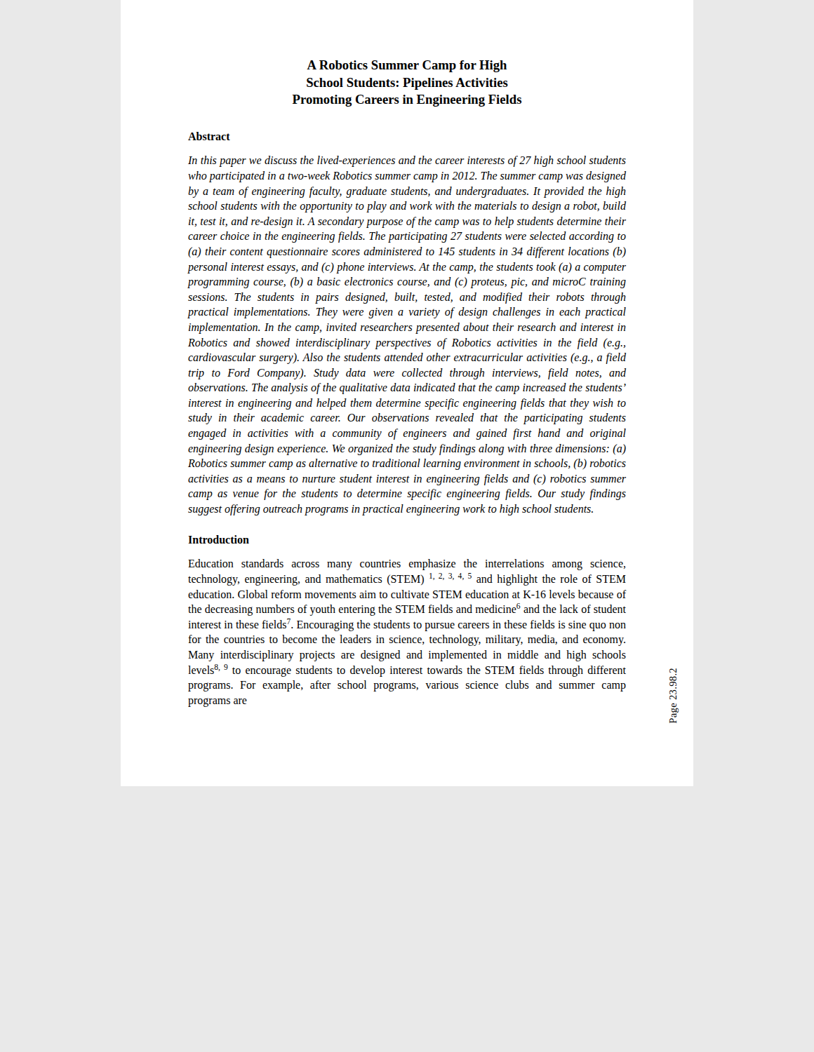A Robotics Summer Camp for High
School Students: Pipelines Activities
Promoting Careers in Engineering Fields
Abstract
In this paper we discuss the lived-experiences and the career interests of 27 high school students who participated in a two-week Robotics summer camp in 2012. The summer camp was designed by a team of engineering faculty, graduate students, and undergraduates. It provided the high school students with the opportunity to play and work with the materials to design a robot, build it, test it, and re-design it. A secondary purpose of the camp was to help students determine their career choice in the engineering fields. The participating 27 students were selected according to (a) their content questionnaire scores administered to 145 students in 34 different locations (b) personal interest essays, and (c) phone interviews. At the camp, the students took (a) a computer programming course, (b) a basic electronics course, and (c) proteus, pic, and microC training sessions. The students in pairs designed, built, tested, and modified their robots through practical implementations. They were given a variety of design challenges in each practical implementation. In the camp, invited researchers presented about their research and interest in Robotics and showed interdisciplinary perspectives of Robotics activities in the field (e.g., cardiovascular surgery). Also the students attended other extracurricular activities (e.g., a field trip to Ford Company). Study data were collected through interviews, field notes, and observations. The analysis of the qualitative data indicated that the camp increased the students’ interest in engineering and helped them determine specific engineering fields that they wish to study in their academic career. Our observations revealed that the participating students engaged in activities with a community of engineers and gained first hand and original engineering design experience. We organized the study findings along with three dimensions: (a) Robotics summer camp as alternative to traditional learning environment in schools, (b) robotics activities as a means to nurture student interest in engineering fields and (c) robotics summer camp as venue for the students to determine specific engineering fields. Our study findings suggest offering outreach programs in practical engineering work to high school students.
Introduction
Education standards across many countries emphasize the interrelations among science, technology, engineering, and mathematics (STEM) 1, 2, 3, 4, 5 and highlight the role of STEM education. Global reform movements aim to cultivate STEM education at K-16 levels because of the decreasing numbers of youth entering the STEM fields and medicine6 and the lack of student interest in these fields7. Encouraging the students to pursue careers in these fields is sine quo non for the countries to become the leaders in science, technology, military, media, and economy. Many interdisciplinary projects are designed and implemented in middle and high schools levels8, 9 to encourage students to develop interest towards the STEM fields through different programs. For example, after school programs, various science clubs and summer camp programs are
Page 23.98.2